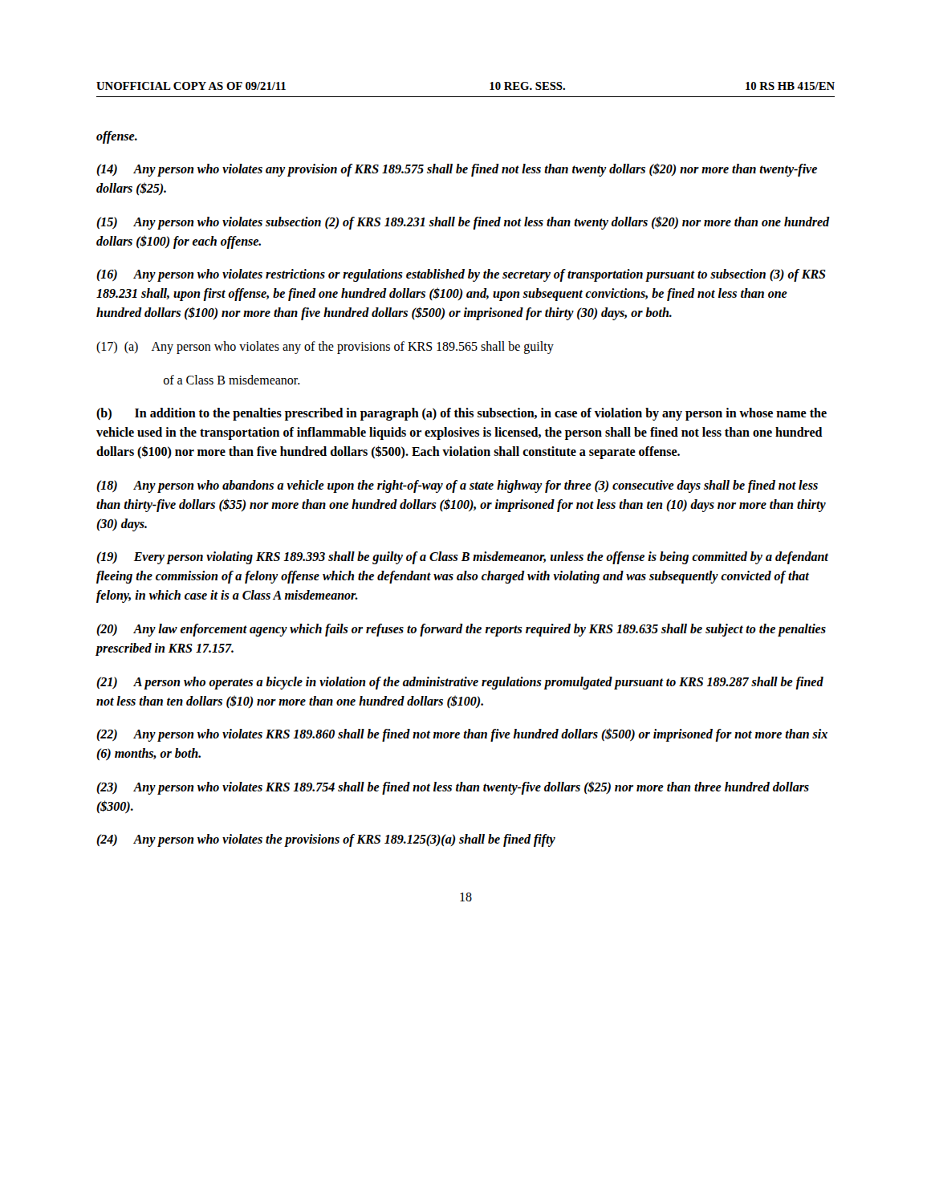UNOFFICIAL COPY AS OF 09/21/11 10 REG. SESS. 10 RS HB 415/EN
offense.
(14) Any person who violates any provision of KRS 189.575 shall be fined not less than twenty dollars ($20) nor more than twenty-five dollars ($25).
(15) Any person who violates subsection (2) of KRS 189.231 shall be fined not less than twenty dollars ($20) nor more than one hundred dollars ($100) for each offense.
(16) Any person who violates restrictions or regulations established by the secretary of transportation pursuant to subsection (3) of KRS 189.231 shall, upon first offense, be fined one hundred dollars ($100) and, upon subsequent convictions, be fined not less than one hundred dollars ($100) nor more than five hundred dollars ($500) or imprisoned for thirty (30) days, or both.
(17) (a) Any person who violates any of the provisions of KRS 189.565 shall be guilty
of a Class B misdemeanor.
(b) In addition to the penalties prescribed in paragraph (a) of this subsection, in case of violation by any person in whose name the vehicle used in the transportation of inflammable liquids or explosives is licensed, the person shall be fined not less than one hundred dollars ($100) nor more than five hundred dollars ($500). Each violation shall constitute a separate offense.
(18) Any person who abandons a vehicle upon the right-of-way of a state highway for three (3) consecutive days shall be fined not less than thirty-five dollars ($35) nor more than one hundred dollars ($100), or imprisoned for not less than ten (10) days nor more than thirty (30) days.
(19) Every person violating KRS 189.393 shall be guilty of a Class B misdemeanor, unless the offense is being committed by a defendant fleeing the commission of a felony offense which the defendant was also charged with violating and was subsequently convicted of that felony, in which case it is a Class A misdemeanor.
(20) Any law enforcement agency which fails or refuses to forward the reports required by KRS 189.635 shall be subject to the penalties prescribed in KRS 17.157.
(21) A person who operates a bicycle in violation of the administrative regulations promulgated pursuant to KRS 189.287 shall be fined not less than ten dollars ($10) nor more than one hundred dollars ($100).
(22) Any person who violates KRS 189.860 shall be fined not more than five hundred dollars ($500) or imprisoned for not more than six (6) months, or both.
(23) Any person who violates KRS 189.754 shall be fined not less than twenty-five dollars ($25) nor more than three hundred dollars ($300).
(24) Any person who violates the provisions of KRS 189.125(3)(a) shall be fined fifty
18